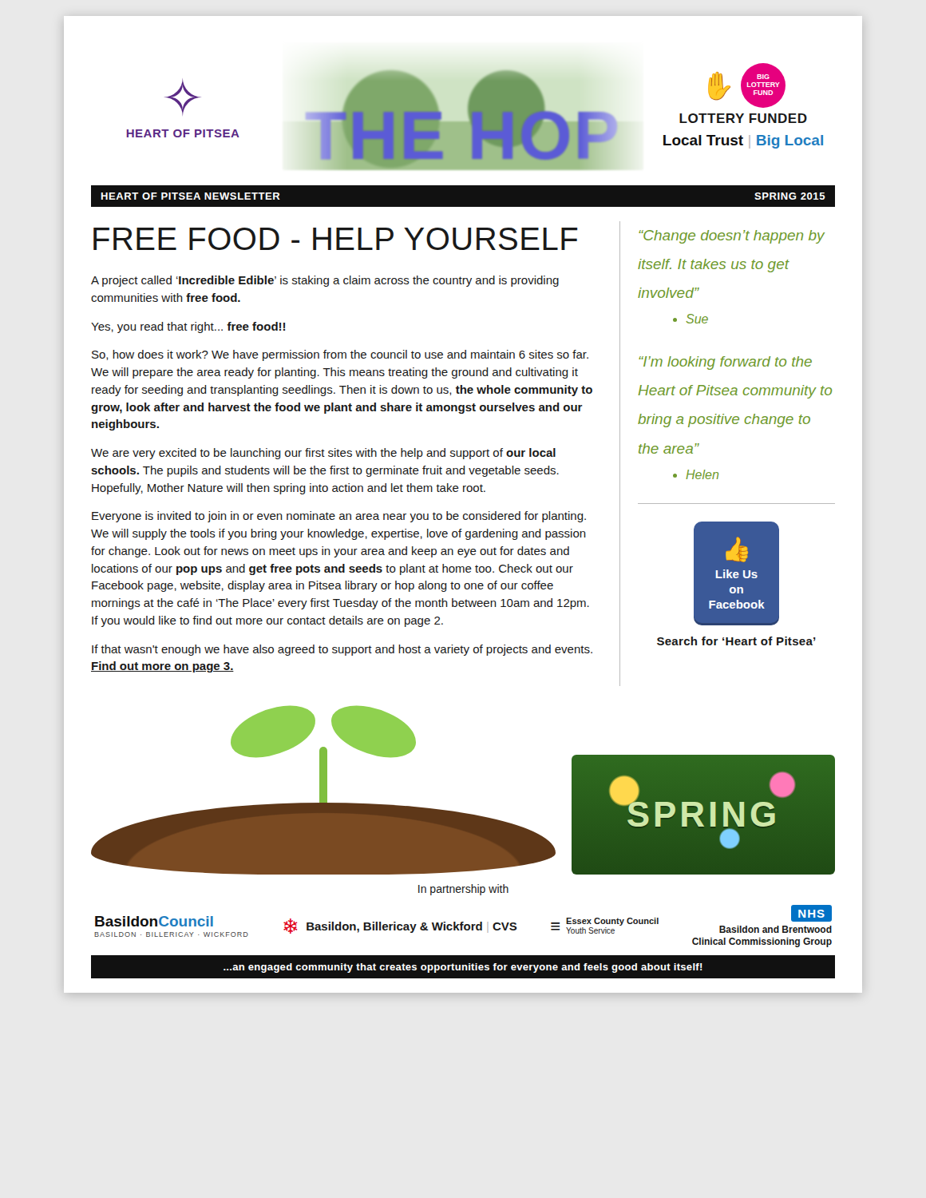✧
HEART OF PITSEA
THE HOP
✋ BIG
LOTTERY
FUND
LOTTERY FUNDED
Local Trust | Big Local
HEART OF PITSEA NEWSLETTER SPRING 2015
FREE FOOD - HELP YOURSELF
A project called ‘Incredible Edible’ is staking a claim across the country and is providing communities with free food.
Yes, you read that right... free food!!
So, how does it work? We have permission from the council to use and maintain 6 sites so far. We will prepare the area ready for planting. This means treating the ground and cultivating it ready for seeding and transplanting seedlings. Then it is down to us, the whole community to grow, look after and harvest the food we plant and share it amongst ourselves and our neighbours.
We are very excited to be launching our first sites with the help and support of our local schools. The pupils and students will be the first to germinate fruit and vegetable seeds. Hopefully, Mother Nature will then spring into action and let them take root.
Everyone is invited to join in or even nominate an area near you to be considered for planting. We will supply the tools if you bring your knowledge, expertise, love of gardening and passion for change. Look out for news on meet ups in your area and keep an eye out for dates and locations of our pop ups and get free pots and seeds to plant at home too. Check out our Facebook page, website, display area in Pitsea library or hop along to one of our coffee mornings at the café in ‘The Place’ every first Tuesday of the month between 10am and 12pm. If you would like to find out more our contact details are on page 2.
If that wasn't enough we have also agreed to support and host a variety of projects and events. Find out more on page 3.
“Change doesn’t happen by itself. It takes us to get involved”
Sue
“I’m looking forward to the Heart of Pitsea community to bring a positive change to the area”
Helen
👍 Like Us
on
Facebook
Search for ‘Heart of Pitsea’
SPRING
In partnership with
Basildon Council BASILDON · BILLERICAY · WICKFORD
❄ Basildon, Billericay & Wickford | CVS
≡ Essex County Council Youth Service
NHS
Basildon and Brentwood
Clinical Commissioning Group
...an engaged community that creates opportunities for everyone and feels good about itself!